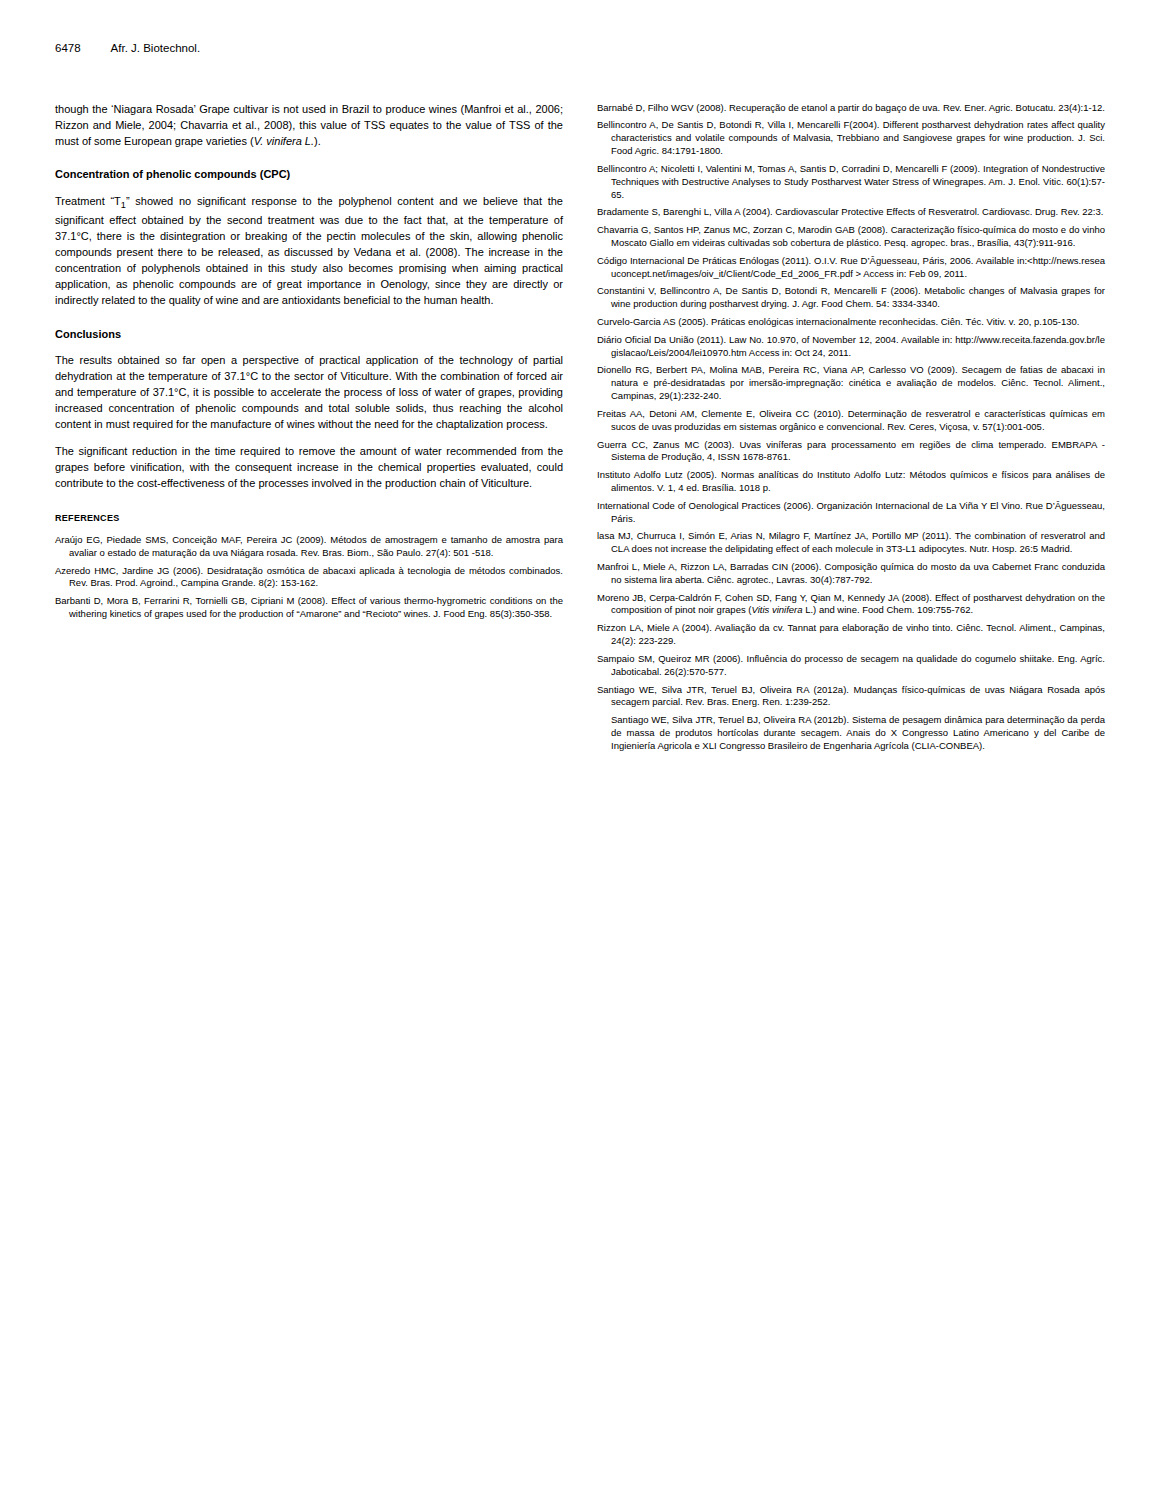6478 Afr. J. Biotechnol.
though the ‘Niagara Rosada’ Grape cultivar is not used in Brazil to produce wines (Manfroi et al., 2006; Rizzon and Miele, 2004; Chavarria et al., 2008), this value of TSS equates to the value of TSS of the must of some European grape varieties (V. vinifera L.).
Concentration of phenolic compounds (CPC)
Treatment “T1” showed no significant response to the polyphenol content and we believe that the significant effect obtained by the second treatment was due to the fact that, at the temperature of 37.1°C, there is the disintegration or breaking of the pectin molecules of the skin, allowing phenolic compounds present there to be released, as discussed by Vedana et al. (2008). The increase in the concentration of polyphenols obtained in this study also becomes promising when aiming practical application, as phenolic compounds are of great importance in Oenology, since they are directly or indirectly related to the quality of wine and are antioxidants beneficial to the human health.
Conclusions
The results obtained so far open a perspective of practical application of the technology of partial dehydration at the temperature of 37.1°C to the sector of Viticulture. With the combination of forced air and temperature of 37.1°C, it is possible to accelerate the process of loss of water of grapes, providing increased concentration of phenolic compounds and total soluble solids, thus reaching the alcohol content in must required for the manufacture of wines without the need for the chaptalization process.
The significant reduction in the time required to remove the amount of water recommended from the grapes before vinification, with the consequent increase in the chemical properties evaluated, could contribute to the cost-effectiveness of the processes involved in the production chain of Viticulture.
REFERENCES
Araújo EG, Piedade SMS, Conceição MAF, Pereira JC (2009). Métodos de amostragem e tamanho de amostra para avaliar o estado de maturação da uva Niágara rosada. Rev. Bras. Biom., São Paulo. 27(4): 501 -518.
Azeredo HMC, Jardine JG (2006). Desidratação osmótica de abacaxi aplicada à tecnologia de métodos combinados. Rev. Bras. Prod. Agroind., Campina Grande. 8(2): 153-162.
Barbanti D, Mora B, Ferrarini R, Tornielli GB, Cipriani M (2008). Effect of various thermo-hygrometric conditions on the withering kinetics of grapes used for the production of “Amarone” and “Recioto” wines. J. Food Eng. 85(3):350-358.
Barnabé D, Filho WGV (2008). Recuperação de etanol a partir do bagaço de uva. Rev. Ener. Agric. Botucatu. 23(4):1-12.
Bellincontro A, De Santis D, Botondi R, Villa I, Mencarelli F(2004). Different postharvest dehydration rates affect quality characteristics and volatile compounds of Malvasia, Trebbiano and Sangiovese grapes for wine production. J. Sci. Food Agric. 84:1791-1800.
Bellincontro A; Nicoletti I, Valentini M, Tomas A, Santis D, Corradini D, Mencarelli F (2009). Integration of Nondestructive Techniques with Destructive Analyses to Study Postharvest Water Stress of Winegrapes. Am. J. Enol. Vitic. 60(1):57-65.
Bradamente S, Barenghi L, Villa A (2004). Cardiovascular Protective Effects of Resveratrol. Cardiovasc. Drug. Rev. 22:3.
Chavarria G, Santos HP, Zanus MC, Zorzan C, Marodin GAB (2008). Caracterização físico-química do mosto e do vinho Moscato Giallo em videiras cultivadas sob cobertura de plástico. Pesq. agropec. bras., Brasília, 43(7):911-916.
Código Internacional De Práticas Enólogas (2011). O.I.V. Rue D’Âguesseau, Páris, 2006. Available in:<http://news.reseauconcept.net/images/oiv_it/Client/Code_Ed_2006_FR.pdf > Access in: Feb 09, 2011.
Constantini V, Bellincontro A, De Santis D, Botondi R, Mencarelli F (2006). Metabolic changes of Malvasia grapes for wine production during postharvest drying. J. Agr. Food Chem. 54: 3334-3340.
Curvelo-Garcia AS (2005). Práticas enológicas internacionalmente reconhecidas. Ciên. Téc. Vitiv. v. 20, p.105-130.
Diário Oficial Da União (2011). Law No. 10.970, of November 12, 2004. Available in: http://www.receita.fazenda.gov.br/legislacao/Leis/2004/lei10970.htm Access in: Oct 24, 2011.
Dionello RG, Berbert PA, Molina MAB, Pereira RC, Viana AP, Carlesso VO (2009). Secagem de fatias de abacaxi in natura e pré-desidratadas por imersão-impregnação: cinética e avaliação de modelos. Ciênc. Tecnol. Aliment., Campinas, 29(1):232-240.
Freitas AA, Detoni AM, Clemente E, Oliveira CC (2010). Determinação de resveratrol e características químicas em sucos de uvas produzidas em sistemas orgânico e convencional. Rev. Ceres, Viçosa, v. 57(1):001-005.
Guerra CC, Zanus MC (2003). Uvas viníferas para processamento em regiões de clima temperado. EMBRAPA - Sistema de Produção, 4, ISSN 1678-8761.
Instituto Adolfo Lutz (2005). Normas analíticas do Instituto Adolfo Lutz: Métodos químicos e físicos para análises de alimentos. V. 1, 4 ed. Brasília. 1018 p.
International Code of Oenological Practices (2006). Organización Internacional de La Viña Y El Vino. Rue D’Âguesseau, Páris.
lasa MJ, Churruca I, Simón E, Arias N, Milagro F, Martínez JA, Portillo MP (2011). The combination of resveratrol and CLA does not increase the delipidating effect of each molecule in 3T3-L1 adipocytes. Nutr. Hosp. 26:5 Madrid.
Manfroi L, Miele A, Rizzon LA, Barradas CIN (2006). Composição química do mosto da uva Cabernet Franc conduzida no sistema lira aberta. Ciênc. agrotec., Lavras. 30(4):787-792.
Moreno JB, Cerpa-Caldrón F, Cohen SD, Fang Y, Qian M, Kennedy JA (2008). Effect of postharvest dehydration on the composition of pinot noir grapes (Vitis vinifera L.) and wine. Food Chem. 109:755-762.
Rizzon LA, Miele A (2004). Avaliação da cv. Tannat para elaboração de vinho tinto. Ciênc. Tecnol. Aliment., Campinas, 24(2): 223-229.
Sampaio SM, Queiroz MR (2006). Influência do processo de secagem na qualidade do cogumelo shiitake. Eng. Agríc. Jaboticabal. 26(2):570-577.
Santiago WE, Silva JTR, Teruel BJ, Oliveira RA (2012a). Mudanças físico-químicas de uvas Niágara Rosada após secagem parcial. Rev. Bras. Energ. Ren. 1:239-252.
Santiago WE, Silva JTR, Teruel BJ, Oliveira RA (2012b). Sistema de pesagem dinâmica para determinação da perda de massa de produtos hortícolas durante secagem. Anais do X Congresso Latino Americano y del Caribe de Ingieniería Agricola e XLI Congresso Brasileiro de Engenharia Agrícola (CLIA-CONBEA).